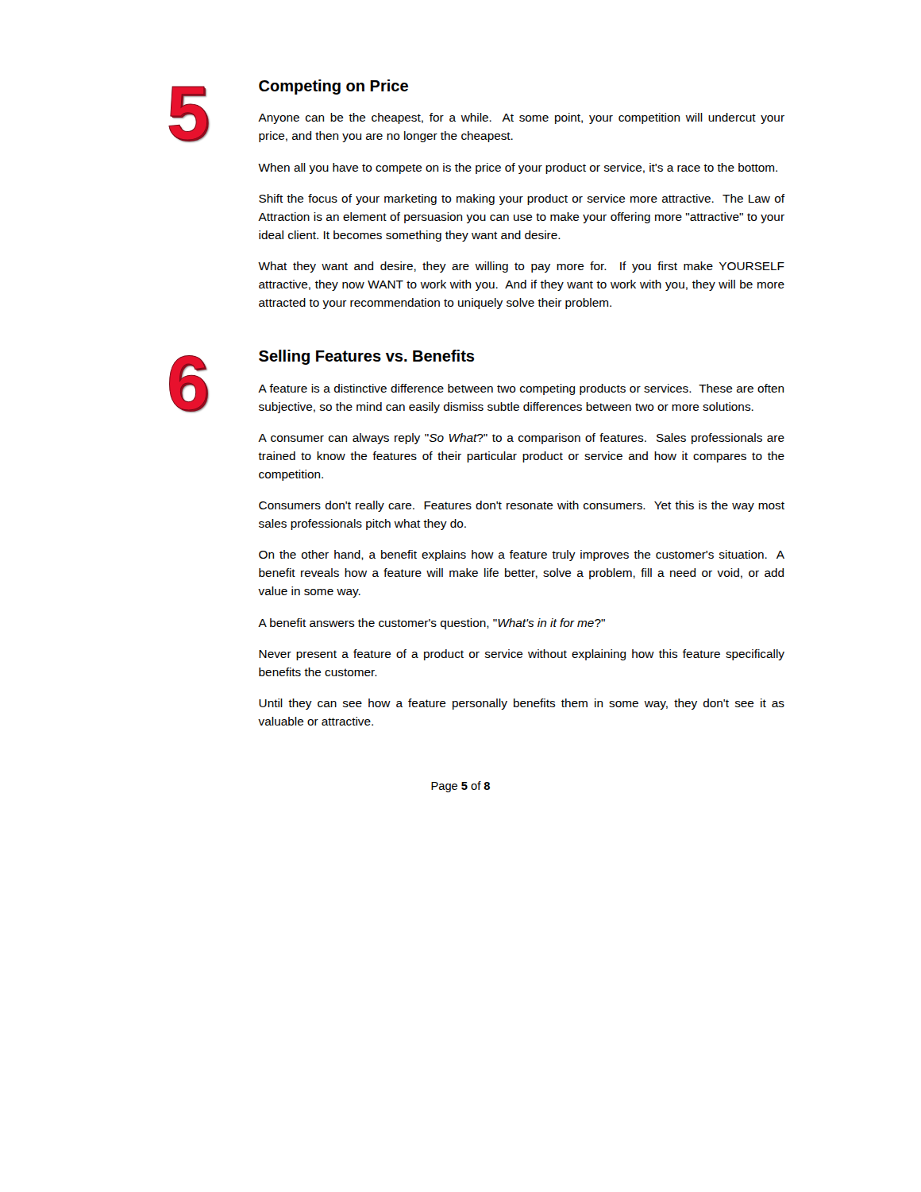5
Competing on Price
Anyone can be the cheapest, for a while. At some point, your competition will undercut your price, and then you are no longer the cheapest.
When all you have to compete on is the price of your product or service, it's a race to the bottom.
Shift the focus of your marketing to making your product or service more attractive. The Law of Attraction is an element of persuasion you can use to make your offering more "attractive" to your ideal client. It becomes something they want and desire.
What they want and desire, they are willing to pay more for. If you first make YOURSELF attractive, they now WANT to work with you. And if they want to work with you, they will be more attracted to your recommendation to uniquely solve their problem.
6
Selling Features vs. Benefits
A feature is a distinctive difference between two competing products or services. These are often subjective, so the mind can easily dismiss subtle differences between two or more solutions.
A consumer can always reply "So What?" to a comparison of features. Sales professionals are trained to know the features of their particular product or service and how it compares to the competition.
Consumers don't really care. Features don't resonate with consumers. Yet this is the way most sales professionals pitch what they do.
On the other hand, a benefit explains how a feature truly improves the customer's situation. A benefit reveals how a feature will make life better, solve a problem, fill a need or void, or add value in some way.
A benefit answers the customer's question, "What's in it for me?"
Never present a feature of a product or service without explaining how this feature specifically benefits the customer.
Until they can see how a feature personally benefits them in some way, they don't see it as valuable or attractive.
Page 5 of 8